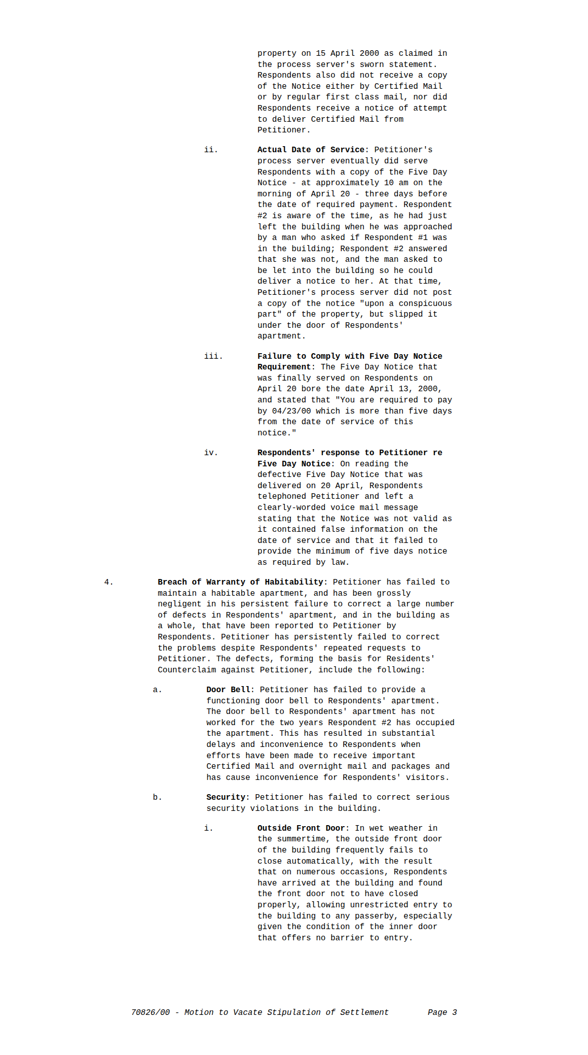property on 15 April 2000 as claimed in the process server's sworn statement. Respondents also did not receive a copy of the Notice either by Certified Mail or by regular first class mail, nor did Respondents receive a notice of attempt to deliver Certified Mail from Petitioner.
ii. Actual Date of Service: Petitioner's process server eventually did serve Respondents with a copy of the Five Day Notice - at approximately 10 am on the morning of April 20 - three days before the date of required payment. Respondent #2 is aware of the time, as he had just left the building when he was approached by a man who asked if Respondent #1 was in the building; Respondent #2 answered that she was not, and the man asked to be let into the building so he could deliver a notice to her. At that time, Petitioner's process server did not post a copy of the notice "upon a conspicuous part" of the property, but slipped it under the door of Respondents' apartment.
iii. Failure to Comply with Five Day Notice Requirement: The Five Day Notice that was finally served on Respondents on April 20 bore the date April 13, 2000, and stated that "You are required to pay by 04/23/00 which is more than five days from the date of service of this notice."
iv. Respondents' response to Petitioner re Five Day Notice: On reading the defective Five Day Notice that was delivered on 20 April, Respondents telephoned Petitioner and left a clearly-worded voice mail message stating that the Notice was not valid as it contained false information on the date of service and that it failed to provide the minimum of five days notice as required by law.
4. Breach of Warranty of Habitability: Petitioner has failed to maintain a habitable apartment, and has been grossly negligent in his persistent failure to correct a large number of defects in Respondents' apartment, and in the building as a whole, that have been reported to Petitioner by Respondents. Petitioner has persistently failed to correct the problems despite Respondents' repeated requests to Petitioner. The defects, forming the basis for Residents' Counterclaim against Petitioner, include the following:
a. Door Bell: Petitioner has failed to provide a functioning door bell to Respondents' apartment. The door bell to Respondents' apartment has not worked for the two years Respondent #2 has occupied the apartment. This has resulted in substantial delays and inconvenience to Respondents when efforts have been made to receive important Certified Mail and overnight mail and packages and has cause inconvenience for Respondents' visitors.
b. Security: Petitioner has failed to correct serious security violations in the building.
i. Outside Front Door: In wet weather in the summertime, the outside front door of the building frequently fails to close automatically, with the result that on numerous occasions, Respondents have arrived at the building and found the front door not to have closed properly, allowing unrestricted entry to the building to any passerby, especially given the condition of the inner door that offers no barrier to entry.
70826/00 - Motion to Vacate Stipulation of Settlement Page 3